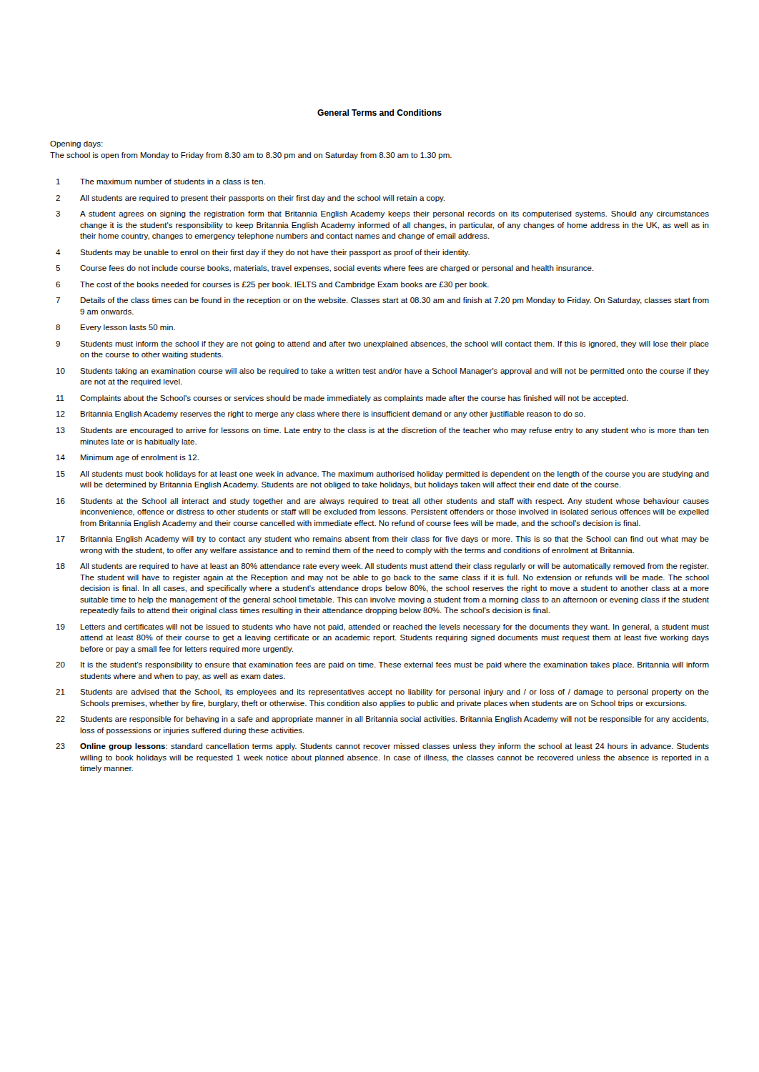General Terms and Conditions
Opening days:
The school is open from Monday to Friday from 8.30 am to 8.30 pm and on Saturday from 8.30 am to 1.30 pm.
The maximum number of students in a class is ten.
All students are required to present their passports on their first day and the school will retain a copy.
A student agrees on signing the registration form that Britannia English Academy keeps their personal records on its computerised systems. Should any circumstances change it is the student's responsibility to keep Britannia English Academy informed of all changes, in particular, of any changes of home address in the UK, as well as in their home country, changes to emergency telephone numbers and contact names and change of email address.
Students may be unable to enrol on their first day if they do not have their passport as proof of their identity.
Course fees do not include course books, materials, travel expenses, social events where fees are charged or personal and health insurance.
The cost of the books needed for courses is £25 per book. IELTS and Cambridge Exam books are £30 per book.
Details of the class times can be found in the reception or on the website. Classes start at 08.30 am and finish at 7.20 pm Monday to Friday. On Saturday, classes start from 9 am onwards.
Every lesson lasts 50 min.
Students must inform the school if they are not going to attend and after two unexplained absences, the school will contact them. If this is ignored, they will lose their place on the course to other waiting students.
Students taking an examination course will also be required to take a written test and/or have a School Manager's approval and will not be permitted onto the course if they are not at the required level.
Complaints about the School's courses or services should be made immediately as complaints made after the course has finished will not be accepted.
Britannia English Academy reserves the right to merge any class where there is insufficient demand or any other justifiable reason to do so.
Students are encouraged to arrive for lessons on time. Late entry to the class is at the discretion of the teacher who may refuse entry to any student who is more than ten minutes late or is habitually late.
Minimum age of enrolment is 12.
All students must book holidays for at least one week in advance. The maximum authorised holiday permitted is dependent on the length of the course you are studying and will be determined by Britannia English Academy. Students are not obliged to take holidays, but holidays taken will affect their end date of the course.
Students at the School all interact and study together and are always required to treat all other students and staff with respect. Any student whose behaviour causes inconvenience, offence or distress to other students or staff will be excluded from lessons. Persistent offenders or those involved in isolated serious offences will be expelled from Britannia English Academy and their course cancelled with immediate effect. No refund of course fees will be made, and the school's decision is final.
Britannia English Academy will try to contact any student who remains absent from their class for five days or more. This is so that the School can find out what may be wrong with the student, to offer any welfare assistance and to remind them of the need to comply with the terms and conditions of enrolment at Britannia.
All students are required to have at least an 80% attendance rate every week. All students must attend their class regularly or will be automatically removed from the register. The student will have to register again at the Reception and may not be able to go back to the same class if it is full. No extension or refunds will be made. The school decision is final. In all cases, and specifically where a student's attendance drops below 80%, the school reserves the right to move a student to another class at a more suitable time to help the management of the general school timetable. This can involve moving a student from a morning class to an afternoon or evening class if the student repeatedly fails to attend their original class times resulting in their attendance dropping below 80%. The school's decision is final.
Letters and certificates will not be issued to students who have not paid, attended or reached the levels necessary for the documents they want. In general, a student must attend at least 80% of their course to get a leaving certificate or an academic report. Students requiring signed documents must request them at least five working days before or pay a small fee for letters required more urgently.
It is the student's responsibility to ensure that examination fees are paid on time. These external fees must be paid where the examination takes place. Britannia will inform students where and when to pay, as well as exam dates.
Students are advised that the School, its employees and its representatives accept no liability for personal injury and / or loss of / damage to personal property on the Schools premises, whether by fire, burglary, theft or otherwise. This condition also applies to public and private places when students are on School trips or excursions.
Students are responsible for behaving in a safe and appropriate manner in all Britannia social activities. Britannia English Academy will not be responsible for any accidents, loss of possessions or injuries suffered during these activities.
Online group lessons: standard cancellation terms apply. Students cannot recover missed classes unless they inform the school at least 24 hours in advance. Students willing to book holidays will be requested 1 week notice about planned absence. In case of illness, the classes cannot be recovered unless the absence is reported in a timely manner.